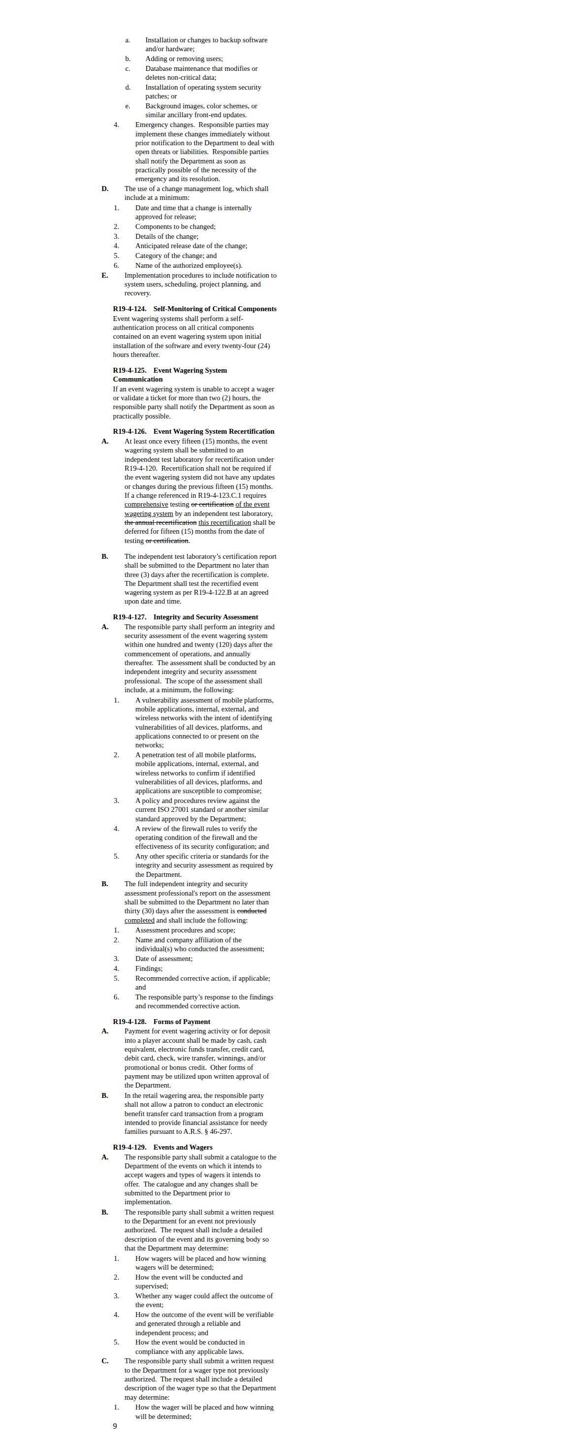a. Installation or changes to backup software and/or hardware;
b. Adding or removing users;
c. Database maintenance that modifies or deletes non-critical data;
d. Installation of operating system security patches; or
e. Background images, color schemes, or similar ancillary front-end updates.
4. Emergency changes. Responsible parties may implement these changes immediately without prior notification to the Department to deal with open threats or liabilities. Responsible parties shall notify the Department as soon as practically possible of the necessity of the emergency and its resolution.
D. The use of a change management log, which shall include at a minimum:
1. Date and time that a change is internally approved for release;
2. Components to be changed;
3. Details of the change;
4. Anticipated release date of the change;
5. Category of the change; and
6. Name of the authorized employee(s).
E. Implementation procedures to include notification to system users, scheduling, project planning, and recovery.
R19-4-124. Self-Monitoring of Critical Components
Event wagering systems shall perform a self-authentication process on all critical components contained on an event wagering system upon initial installation of the software and every twenty-four (24) hours thereafter.
R19-4-125. Event Wagering System Communication
If an event wagering system is unable to accept a wager or validate a ticket for more than two (2) hours, the responsible party shall notify the Department as soon as practically possible.
R19-4-126. Event Wagering System Recertification
A. At least once every fifteen (15) months, the event wagering system shall be submitted to an independent test laboratory for recertification under R19-4-120. Recertification shall not be required if the event wagering system did not have any updates or changes during the previous fifteen (15) months. If a change referenced in R19-4-123.C.1 requires comprehensive testing or certification of the event wagering system by an independent test laboratory, the annual recertification this recertification shall be deferred for fifteen (15) months from the date of testing or certification.
B. The independent test laboratory’s certification report shall be submitted to the Department no later than three (3) days after the recertification is complete. The Department shall test the recertified event wagering system as per R19-4-122.B at an agreed upon date and time.
R19-4-127. Integrity and Security Assessment
A. The responsible party shall perform an integrity and security assessment of the event wagering system within one hundred and twenty (120) days after the commencement of operations, and annually thereafter. The assessment shall be conducted by an independent integrity and security assessment professional. The scope of the assessment shall include, at a minimum, the following:
1. A vulnerability assessment of mobile platforms, mobile applications, internal, external, and wireless networks with the intent of identifying vulnerabilities of all devices, platforms, and applications connected to or present on the networks;
2. A penetration test of all mobile platforms, mobile applications, internal, external, and wireless networks to confirm if identified vulnerabilities of all devices, platforms, and applications are susceptible to compromise;
3. A policy and procedures review against the current ISO 27001 standard or another similar standard approved by the Department;
4. A review of the firewall rules to verify the operating condition of the firewall and the effectiveness of its security configuration; and
5. Any other specific criteria or standards for the integrity and security assessment as required by the Department.
B. The full independent integrity and security assessment professional's report on the assessment shall be submitted to the Department no later than thirty (30) days after the assessment is conducted completed and shall include the following:
1. Assessment procedures and scope;
2. Name and company affiliation of the individual(s) who conducted the assessment;
3. Date of assessment;
4. Findings;
5. Recommended corrective action, if applicable; and
6. The responsible party’s response to the findings and recommended corrective action.
R19-4-128. Forms of Payment
A. Payment for event wagering activity or for deposit into a player account shall be made by cash, cash equivalent, electronic funds transfer, credit card, debit card, check, wire transfer, winnings, and/or promotional or bonus credit. Other forms of payment may be utilized upon written approval of the Department.
B. In the retail wagering area, the responsible party shall not allow a patron to conduct an electronic benefit transfer card transaction from a program intended to provide financial assistance for needy families pursuant to A.R.S. § 46-297.
R19-4-129. Events and Wagers
A. The responsible party shall submit a catalogue to the Department of the events on which it intends to accept wagers and types of wagers it intends to offer. The catalogue and any changes shall be submitted to the Department prior to implementation.
B. The responsible party shall submit a written request to the Department for an event not previously authorized. The request shall include a detailed description of the event and its governing body so that the Department may determine:
1. How wagers will be placed and how winning wagers will be determined;
2. How the event will be conducted and supervised;
3. Whether any wager could affect the outcome of the event;
4. How the outcome of the event will be verifiable and generated through a reliable and independent process; and
5. How the event would be conducted in compliance with any applicable laws.
C. The responsible party shall submit a written request to the Department for a wager type not previously authorized. The request shall include a detailed description of the wager type so that the Department may determine:
1. How the wager will be placed and how winning will be determined;
9